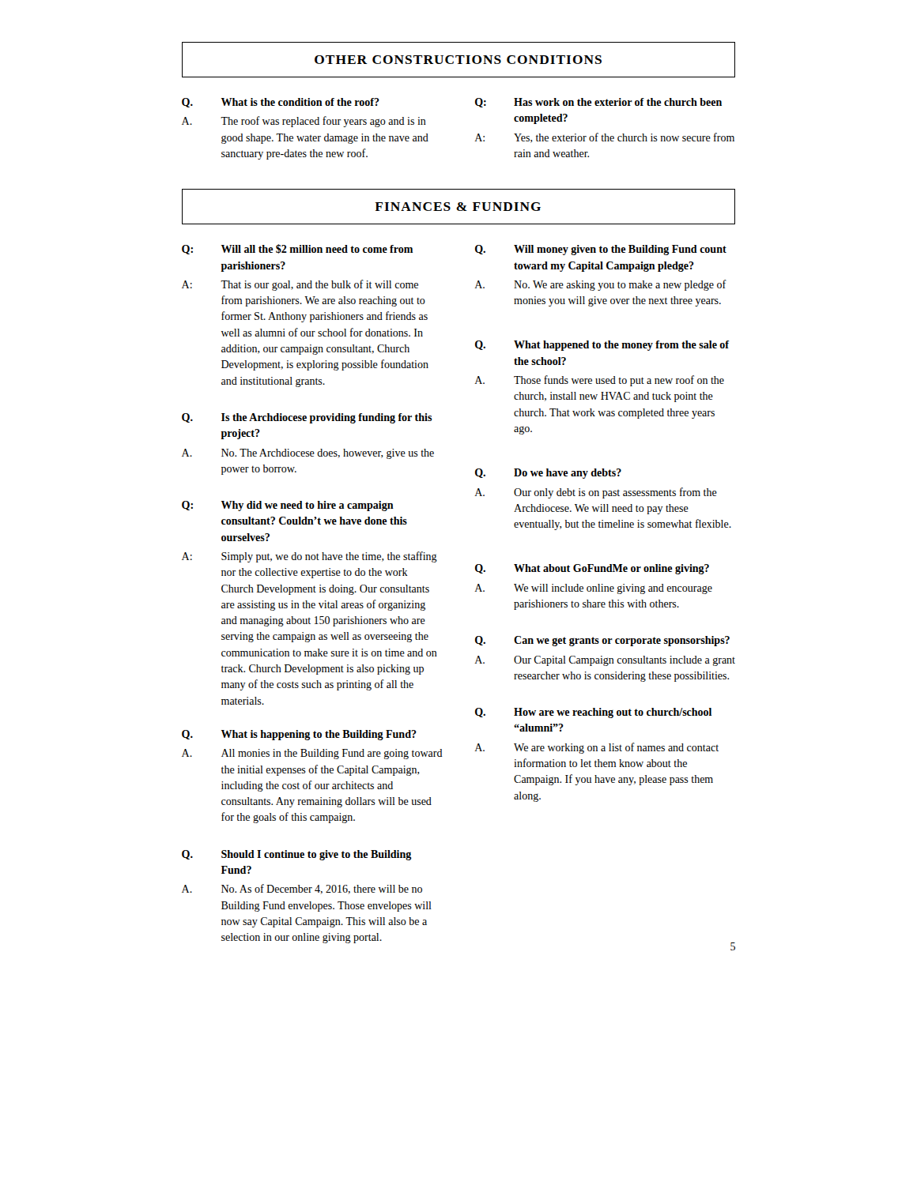Other Constructions Conditions
Q.
What is the condition of the roof?
A.
The roof was replaced four years ago and is in good shape. The water damage in the nave and sanctuary pre-dates the new roof.
Q:
Has work on the exterior of the church been completed?
A:
Yes, the exterior of the church is now secure from rain and weather.
Finances & Funding
Q:
Will all the $2 million need to come from parishioners?
A:
That is our goal, and the bulk of it will come from parishioners. We are also reaching out to former St. Anthony parishioners and friends as well as alumni of our school for donations. In addition, our campaign consultant, Church Development, is exploring possible foundation and institutional grants.
Q.
Is the Archdiocese providing funding for this project?
A.
No. The Archdiocese does, however, give us the power to borrow.
Q:
Why did we need to hire a campaign consultant? Couldn’t we have done this ourselves?
A:
Simply put, we do not have the time, the staffing nor the collective expertise to do the work Church Development is doing. Our consultants are assisting us in the vital areas of organizing and managing about 150 parishioners who are serving the campaign as well as overseeing the communication to make sure it is on time and on track. Church Development is also picking up many of the costs such as printing of all the materials.
Q.
What is happening to the Building Fund?
A.
All monies in the Building Fund are going toward the initial expenses of the Capital Campaign, including the cost of our architects and consultants. Any remaining dollars will be used for the goals of this campaign.
Q.
Should I continue to give to the Building Fund?
A.
No. As of December 4, 2016, there will be no Building Fund envelopes. Those envelopes will now say Capital Campaign. This will also be a selection in our online giving portal.
Q.
Will money given to the Building Fund count toward my Capital Campaign pledge?
A.
No. We are asking you to make a new pledge of monies you will give over the next three years.
Q.
What happened to the money from the sale of the school?
A.
Those funds were used to put a new roof on the church, install new HVAC and tuck point the church. That work was completed three years ago.
Q.
Do we have any debts?
A.
Our only debt is on past assessments from the Archdiocese. We will need to pay these eventually, but the timeline is somewhat flexible.
Q.
What about GoFundMe or online giving?
A.
We will include online giving and encourage parishioners to share this with others.
Q.
Can we get grants or corporate sponsorships?
A.
Our Capital Campaign consultants include a grant researcher who is considering these possibilities.
Q.
How are we reaching out to church/school “alumni”?
A.
We are working on a list of names and contact information to let them know about the Campaign. If you have any, please pass them along.
5